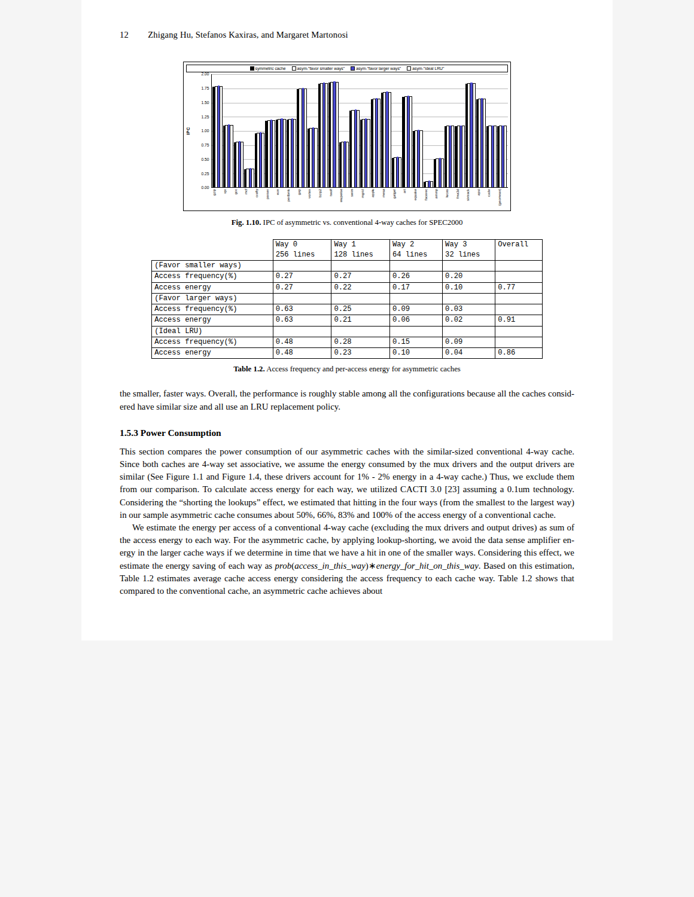12 Zhigang Hu, Stefanos Kaxiras, and Margaret Martonosi
symmetric cache asym-"favor smaller ways" asym-"favor larger ways" asym-"ideal LRU"
IPC 2.00 1.75 1.50 1.25 1.00 0.75 0.50 0.25 0.00
gzip
vpr
gcc
mcf
crafty
parser
eon
perlbmk
gap
vortex
bzip2
twolf
wupwise
swim
mgrid
applu
mesa
galgel
art
equake
facerec
ammp
lucas
fma3d
sixtrack
apsi
code
(geomean)
Fig. 1.10. IPC of asymmetric vs. conventional 4-way caches for SPEC2000
| | Way 0 | Way 1 | Way 2 | Way 3 | Overall |
| | 256 lines | 128 lines | 64 lines | 32 lines | |
| (Favor smaller ways) | | | | | |
| Access frequency(%) | 0.27 | 0.27 | 0.26 | 0.20 | |
| Access energy | 0.27 | 0.22 | 0.17 | 0.10 | 0.77 |
| (Favor larger ways) | | | | | |
| Access frequency(%) | 0.63 | 0.25 | 0.09 | 0.03 | |
| Access energy | 0.63 | 0.21 | 0.06 | 0.02 | 0.91 |
| (Ideal LRU) | | | | | |
| Access frequency(%) | 0.48 | 0.28 | 0.15 | 0.09 | |
| Access energy | 0.48 | 0.23 | 0.10 | 0.04 | 0.86 |
Table 1.2. Access frequency and per-access energy for asymmetric caches
the smaller, faster ways. Overall, the performance is roughly stable among all the configurations because all the caches considered have similar size and all use an LRU replacement policy.
1.5.3 Power Consumption
This section compares the power consumption of our asymmetric caches with the similar-sized conventional 4-way cache. Since both caches are 4-way set associative, we assume the energy consumed by the mux drivers and the output drivers are similar (See Figure 1.1 and Figure 1.4, these drivers account for 1% - 2% energy in a 4-way cache.) Thus, we exclude them from our comparison. To calculate access energy for each way, we utilized CACTI 3.0 [23] assuming a 0.1um technology. Considering the “shorting the lookups” effect, we estimated that hitting in the four ways (from the smallest to the largest way) in our sample asymmetric cache consumes about 50%, 66%, 83% and 100% of the access energy of a conventional cache.
We estimate the energy per access of a conventional 4-way cache (excluding the mux drivers and output drives) as sum of the access energy to each way. For the asymmetric cache, by applying lookup-shorting, we avoid the data sense amplifier energy in the larger cache ways if we determine in time that we have a hit in one of the smaller ways. Considering this effect, we estimate the energy saving of each way as prob(access_in_this_way)∗energy_for_hit_on_this_way. Based on this estimation, Table 1.2 estimates average cache access energy considering the access frequency to each cache way. Table 1.2 shows that compared to the conventional cache, an asymmetric cache achieves about